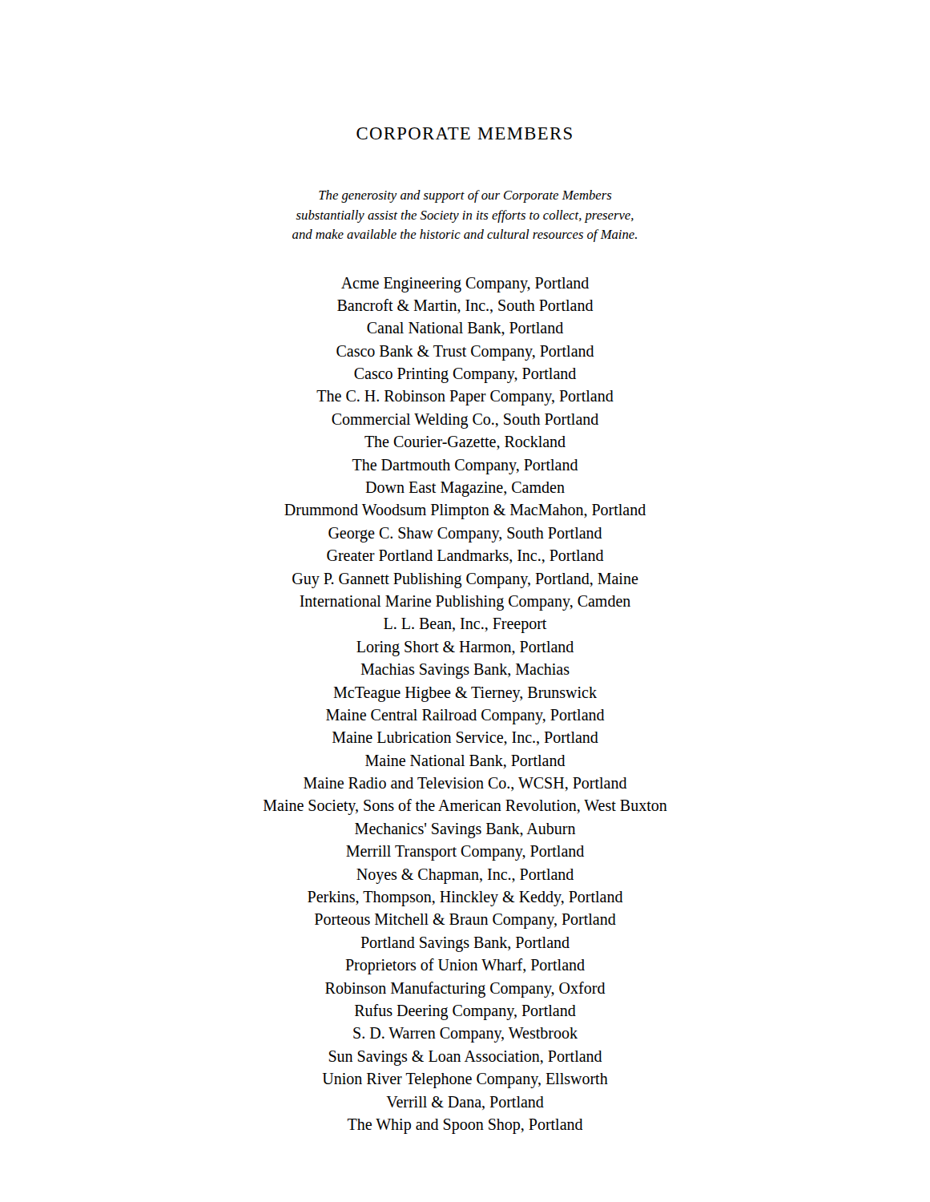CORPORATE MEMBERS
The generosity and support of our Corporate Members substantially assist the Society in its efforts to collect, preserve, and make available the historic and cultural resources of Maine.
Acme Engineering Company, Portland
Bancroft & Martin, Inc., South Portland
Canal National Bank, Portland
Casco Bank & Trust Company, Portland
Casco Printing Company, Portland
The C. H. Robinson Paper Company, Portland
Commercial Welding Co., South Portland
The Courier-Gazette, Rockland
The Dartmouth Company, Portland
Down East Magazine, Camden
Drummond Woodsum Plimpton & MacMahon, Portland
George C. Shaw Company, South Portland
Greater Portland Landmarks, Inc., Portland
Guy P. Gannett Publishing Company, Portland, Maine
International Marine Publishing Company, Camden
L. L. Bean, Inc., Freeport
Loring Short & Harmon, Portland
Machias Savings Bank, Machias
McTeague Higbee & Tierney, Brunswick
Maine Central Railroad Company, Portland
Maine Lubrication Service, Inc., Portland
Maine National Bank, Portland
Maine Radio and Television Co., WCSH, Portland
Maine Society, Sons of the American Revolution, West Buxton
Mechanics' Savings Bank, Auburn
Merrill Transport Company, Portland
Noyes & Chapman, Inc., Portland
Perkins, Thompson, Hinckley & Keddy, Portland
Porteous Mitchell & Braun Company, Portland
Portland Savings Bank, Portland
Proprietors of Union Wharf, Portland
Robinson Manufacturing Company, Oxford
Rufus Deering Company, Portland
S. D. Warren Company, Westbrook
Sun Savings & Loan Association, Portland
Union River Telephone Company, Ellsworth
Verrill & Dana, Portland
The Whip and Spoon Shop, Portland